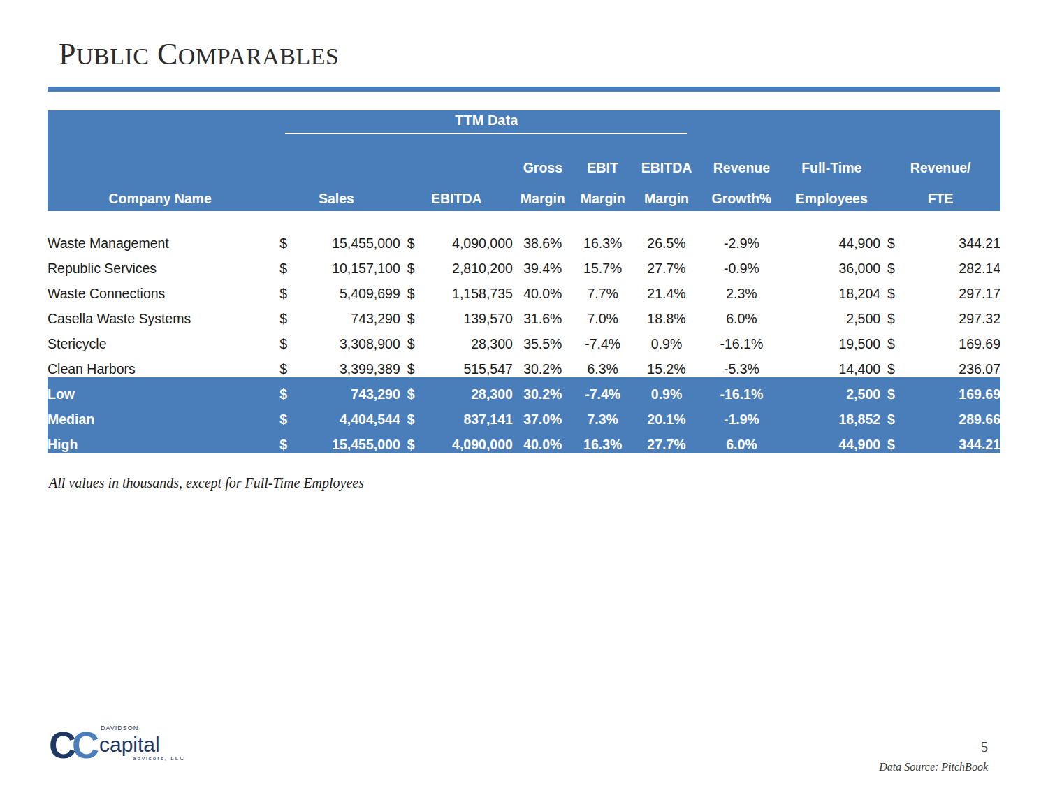PUBLIC COMPARABLES
| | TTM Data | | | |
| --- | --- | --- | --- | --- |
| | | | Gross | EBIT | EBITDA | Revenue | Full-Time | Revenue/ |
| Company Name | Sales | EBITDA | Margin | Margin | Margin | Growth% | Employees | FTE |
| Waste Management | $ 15,455,000 | $ 4,090,000 | 38.6% | 16.3% | 26.5% | -2.9% | 44,900 | $ 344.21 |
| Republic Services | $ 10,157,100 | $ 2,810,200 | 39.4% | 15.7% | 27.7% | -0.9% | 36,000 | $ 282.14 |
| Waste Connections | $ 5,409,699 | $ 1,158,735 | 40.0% | 7.7% | 21.4% | 2.3% | 18,204 | $ 297.17 |
| Casella Waste Systems | $ 743,290 | $ 139,570 | 31.6% | 7.0% | 18.8% | 6.0% | 2,500 | $ 297.32 |
| Stericycle | $ 3,308,900 | $ 28,300 | 35.5% | -7.4% | 0.9% | -16.1% | 19,500 | $ 169.69 |
| Clean Harbors | $ 3,399,389 | $ 515,547 | 30.2% | 6.3% | 15.2% | -5.3% | 14,400 | $ 236.07 |
| Low | $ 743,290 | $ 28,300 | 30.2% | -7.4% | 0.9% | -16.1% | 2,500 | $ 169.69 |
| Median | $ 4,404,544 | $ 837,141 | 37.0% | 7.3% | 20.1% | -1.9% | 18,852 | $ 289.66 |
| High | $ 15,455,000 | $ 4,090,000 | 40.0% | 16.3% | 27.7% | 6.0% | 44,900 | $ 344.21 |
All values in thousands, except for Full-Time Employees
CC
DAVIDSON
capital
advisors, LLC
5
Data Source: PitchBook